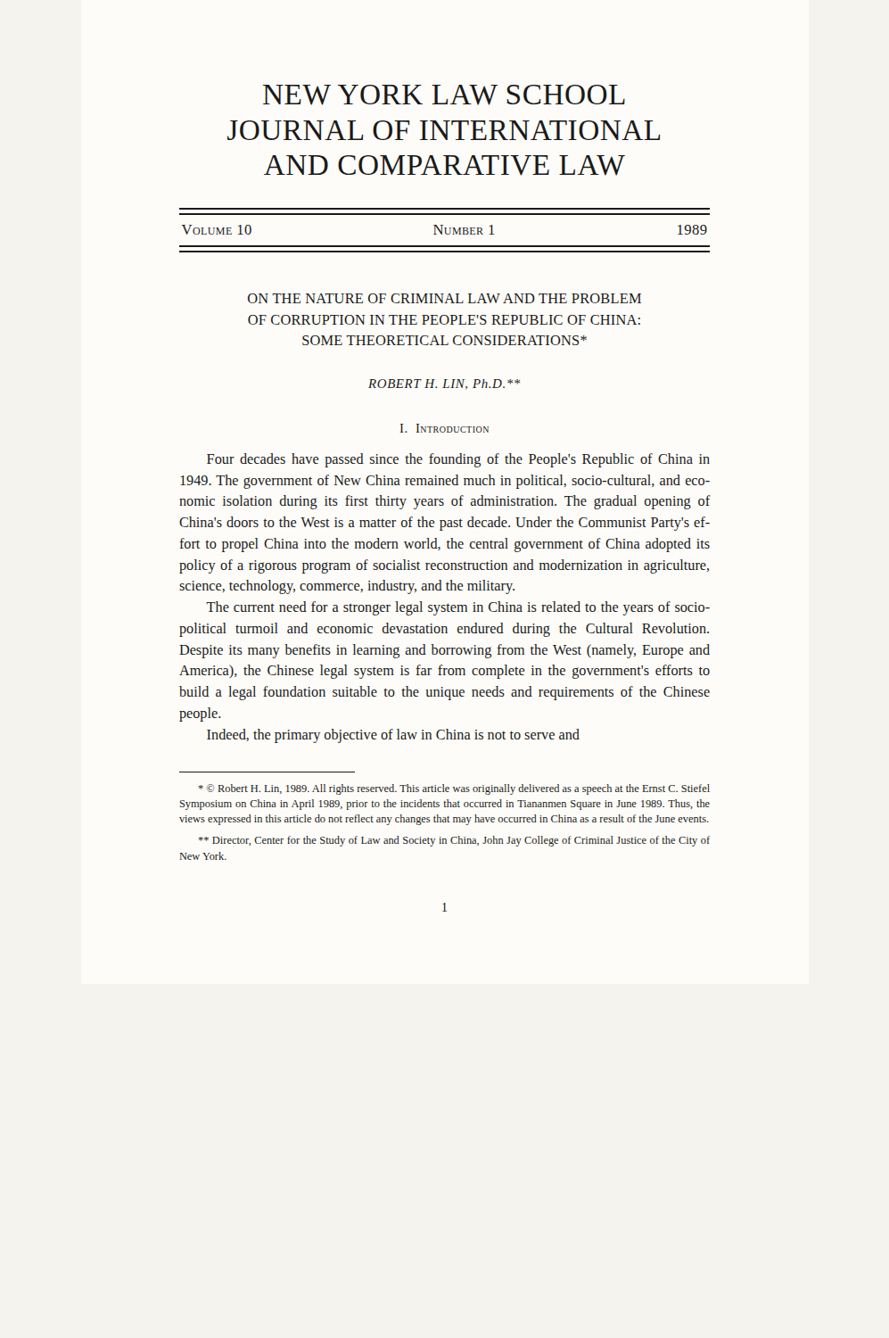NEW YORK LAW SCHOOL
JOURNAL OF INTERNATIONAL
AND COMPARATIVE LAW
Volume 10 Number 1 1989
ON THE NATURE OF CRIMINAL LAW AND THE PROBLEM
OF CORRUPTION IN THE PEOPLE'S REPUBLIC OF CHINA:
SOME THEORETICAL CONSIDERATIONS*
ROBERT H. LIN, Ph.D.**
I. Introduction
Four decades have passed since the founding of the People's Republic of China in 1949. The government of New China remained much in political, socio-cultural, and economic isolation during its first thirty years of administration. The gradual opening of China's doors to the West is a matter of the past decade. Under the Communist Party's effort to propel China into the modern world, the central government of China adopted its policy of a rigorous program of socialist reconstruction and modernization in agriculture, science, technology, commerce, industry, and the military.
The current need for a stronger legal system in China is related to the years of socio-political turmoil and economic devastation endured during the Cultural Revolution. Despite its many benefits in learning and borrowing from the West (namely, Europe and America), the Chinese legal system is far from complete in the government's efforts to build a legal foundation suitable to the unique needs and requirements of the Chinese people.
Indeed, the primary objective of law in China is not to serve and
* © Robert H. Lin, 1989. All rights reserved. This article was originally delivered as a speech at the Ernst C. Stiefel Symposium on China in April 1989, prior to the incidents that occurred in Tiananmen Square in June 1989. Thus, the views expressed in this article do not reflect any changes that may have occurred in China as a result of the June events.
** Director, Center for the Study of Law and Society in China, John Jay College of Criminal Justice of the City of New York.
1